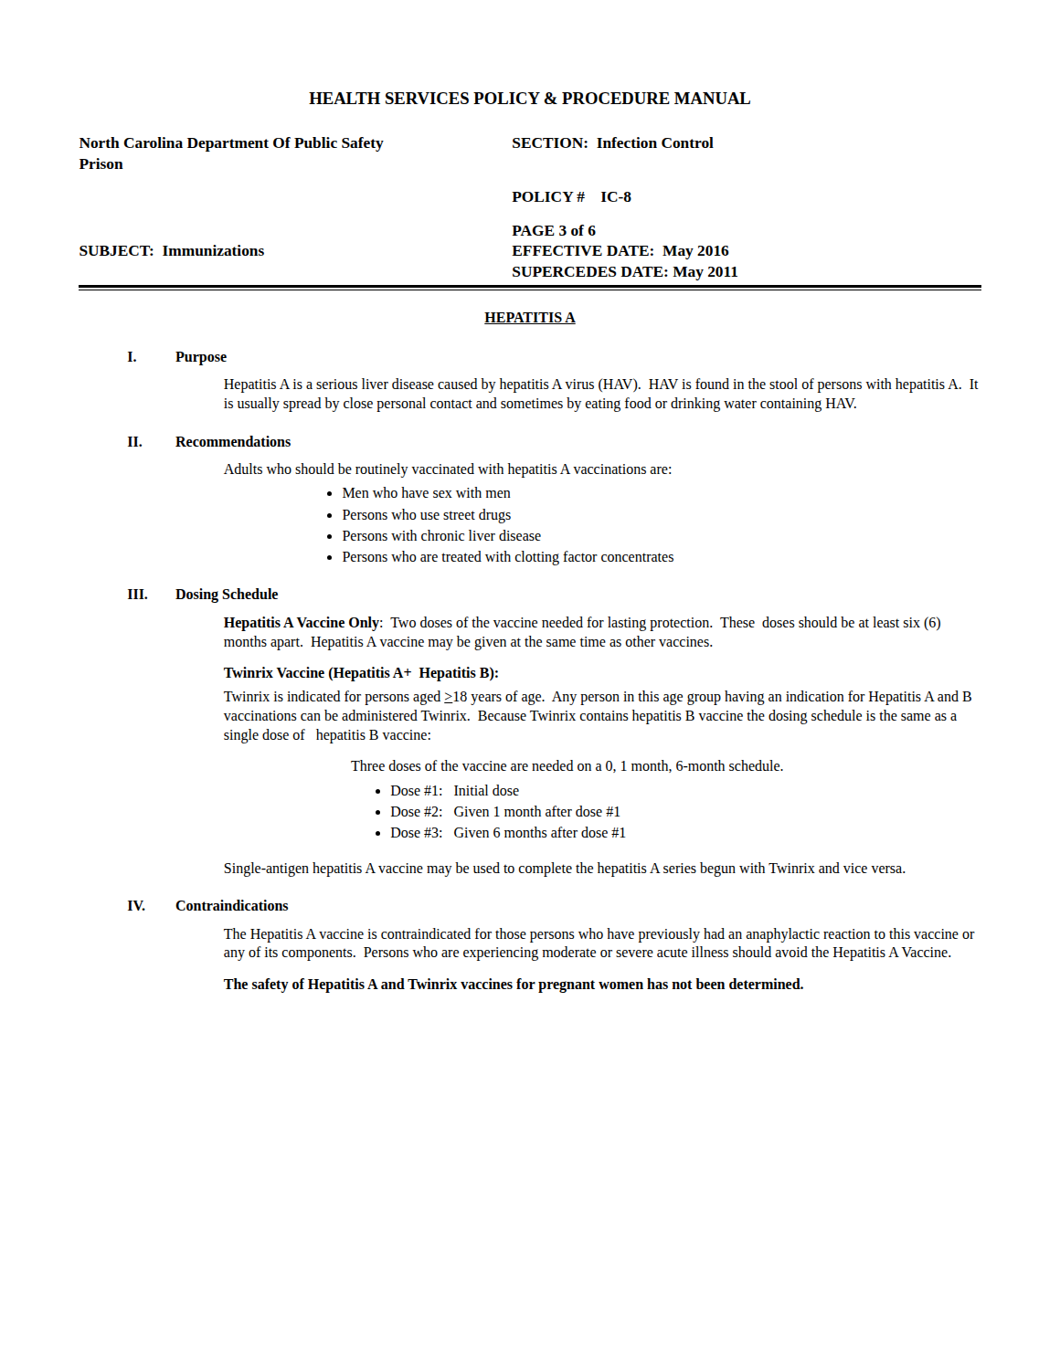HEALTH SERVICES POLICY & PROCEDURE MANUAL
| North Carolina Department Of Public Safety Prison | SECTION: Infection Control |
| | POLICY # IC-8 |
| | PAGE 3 of 6 |
| SUBJECT: Immunizations | EFFECTIVE DATE: May 2016 SUPERCEDES DATE: May 2011 |
HEPATITIS A
I. Purpose
Hepatitis A is a serious liver disease caused by hepatitis A virus (HAV). HAV is found in the stool of persons with hepatitis A. It is usually spread by close personal contact and sometimes by eating food or drinking water containing HAV.
II. Recommendations
Adults who should be routinely vaccinated with hepatitis A vaccinations are:
Men who have sex with men
Persons who use street drugs
Persons with chronic liver disease
Persons who are treated with clotting factor concentrates
III. Dosing Schedule
Hepatitis A Vaccine Only: Two doses of the vaccine needed for lasting protection. These doses should be at least six (6) months apart. Hepatitis A vaccine may be given at the same time as other vaccines.
Twinrix Vaccine (Hepatitis A+ Hepatitis B):
Twinrix is indicated for persons aged >18 years of age. Any person in this age group having an indication for Hepatitis A and B vaccinations can be administered Twinrix. Because Twinrix contains hepatitis B vaccine the dosing schedule is the same as a single dose of hepatitis B vaccine:
Three doses of the vaccine are needed on a 0, 1 month, 6-month schedule.
Dose #1: Initial dose
Dose #2: Given 1 month after dose #1
Dose #3: Given 6 months after dose #1
Single-antigen hepatitis A vaccine may be used to complete the hepatitis A series begun with Twinrix and vice versa.
IV. Contraindications
The Hepatitis A vaccine is contraindicated for those persons who have previously had an anaphylactic reaction to this vaccine or any of its components. Persons who are experiencing moderate or severe acute illness should avoid the Hepatitis A Vaccine.
The safety of Hepatitis A and Twinrix vaccines for pregnant women has not been determined.